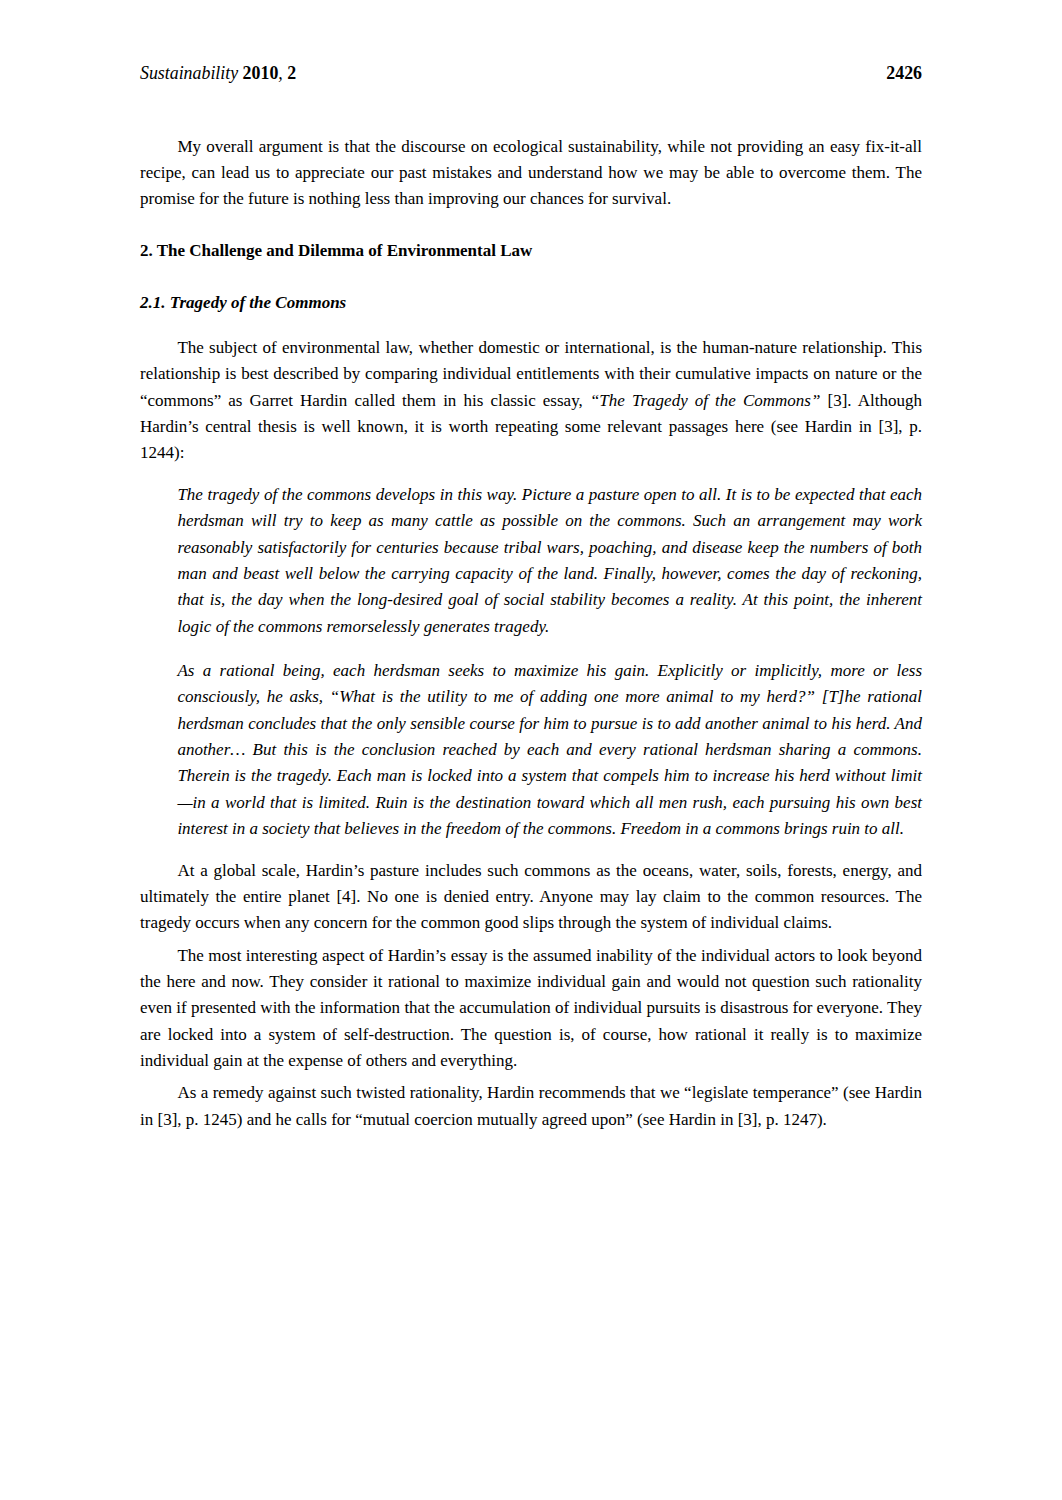Sustainability 2010, 2 2426
My overall argument is that the discourse on ecological sustainability, while not providing an easy fix-it-all recipe, can lead us to appreciate our past mistakes and understand how we may be able to overcome them. The promise for the future is nothing less than improving our chances for survival.
2. The Challenge and Dilemma of Environmental Law
2.1. Tragedy of the Commons
The subject of environmental law, whether domestic or international, is the human-nature relationship. This relationship is best described by comparing individual entitlements with their cumulative impacts on nature or the “commons” as Garret Hardin called them in his classic essay, “The Tragedy of the Commons” [3]. Although Hardin’s central thesis is well known, it is worth repeating some relevant passages here (see Hardin in [3], p. 1244):
The tragedy of the commons develops in this way. Picture a pasture open to all. It is to be expected that each herdsman will try to keep as many cattle as possible on the commons. Such an arrangement may work reasonably satisfactorily for centuries because tribal wars, poaching, and disease keep the numbers of both man and beast well below the carrying capacity of the land. Finally, however, comes the day of reckoning, that is, the day when the long-desired goal of social stability becomes a reality. At this point, the inherent logic of the commons remorselessly generates tragedy.
As a rational being, each herdsman seeks to maximize his gain. Explicitly or implicitly, more or less consciously, he asks, “What is the utility to me of adding one more animal to my herd?” [T]he rational herdsman concludes that the only sensible course for him to pursue is to add another animal to his herd. And another… But this is the conclusion reached by each and every rational herdsman sharing a commons. Therein is the tragedy. Each man is locked into a system that compels him to increase his herd without limit—in a world that is limited. Ruin is the destination toward which all men rush, each pursuing his own best interest in a society that believes in the freedom of the commons. Freedom in a commons brings ruin to all.
At a global scale, Hardin’s pasture includes such commons as the oceans, water, soils, forests, energy, and ultimately the entire planet [4]. No one is denied entry. Anyone may lay claim to the common resources. The tragedy occurs when any concern for the common good slips through the system of individual claims.
The most interesting aspect of Hardin’s essay is the assumed inability of the individual actors to look beyond the here and now. They consider it rational to maximize individual gain and would not question such rationality even if presented with the information that the accumulation of individual pursuits is disastrous for everyone. They are locked into a system of self-destruction. The question is, of course, how rational it really is to maximize individual gain at the expense of others and everything.
As a remedy against such twisted rationality, Hardin recommends that we “legislate temperance” (see Hardin in [3], p. 1245) and he calls for “mutual coercion mutually agreed upon” (see Hardin in [3], p. 1247).